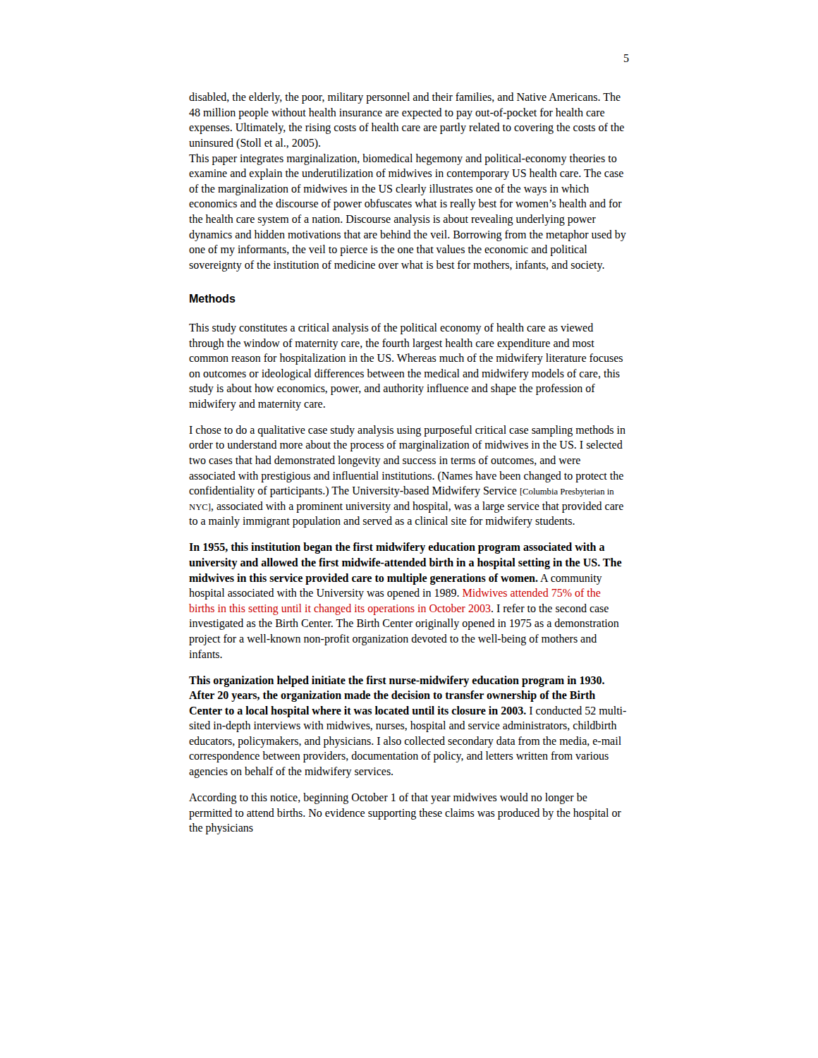5
disabled, the elderly, the poor, military personnel and their families, and Native Americans. The 48 million people without health insurance are expected to pay out-of-pocket for health care expenses. Ultimately, the rising costs of health care are partly related to covering the costs of the uninsured (Stoll et al., 2005).
This paper integrates marginalization, biomedical hegemony and political-economy theories to examine and explain the underutilization of midwives in contemporary US health care. The case of the marginalization of midwives in the US clearly illustrates one of the ways in which economics and the discourse of power obfuscates what is really best for women’s health and for the health care system of a nation. Discourse analysis is about revealing underlying power dynamics and hidden motivations that are behind the veil. Borrowing from the metaphor used by one of my informants, the veil to pierce is the one that values the economic and political sovereignty of the institution of medicine over what is best for mothers, infants, and society.
Methods
This study constitutes a critical analysis of the political economy of health care as viewed through the window of maternity care, the fourth largest health care expenditure and most common reason for hospitalization in the US. Whereas much of the midwifery literature focuses on outcomes or ideological differences between the medical and midwifery models of care, this study is about how economics, power, and authority influence and shape the profession of midwifery and maternity care.
I chose to do a qualitative case study analysis using purposeful critical case sampling methods in order to understand more about the process of marginalization of midwives in the US. I selected two cases that had demonstrated longevity and success in terms of outcomes, and were associated with prestigious and influential institutions. (Names have been changed to protect the confidentiality of participants.) The University-based Midwifery Service [Columbia Presbyterian in NYC], associated with a prominent university and hospital, was a large service that provided care to a mainly immigrant population and served as a clinical site for midwifery students.
In 1955, this institution began the first midwifery education program associated with a university and allowed the first midwife-attended birth in a hospital setting in the US. The midwives in this service provided care to multiple generations of women. A community hospital associated with the University was opened in 1989. Midwives attended 75% of the births in this setting until it changed its operations in October 2003. I refer to the second case investigated as the Birth Center. The Birth Center originally opened in 1975 as a demonstration project for a well-known non-profit organization devoted to the well-being of mothers and infants.
This organization helped initiate the first nurse-midwifery education program in 1930. After 20 years, the organization made the decision to transfer ownership of the Birth Center to a local hospital where it was located until its closure in 2003. I conducted 52 multi-sited in-depth interviews with midwives, nurses, hospital and service administrators, childbirth educators, policymakers, and physicians. I also collected secondary data from the media, e-mail correspondence between providers, documentation of policy, and letters written from various agencies on behalf of the midwifery services.
According to this notice, beginning October 1 of that year midwives would no longer be permitted to attend births. No evidence supporting these claims was produced by the hospital or the physicians